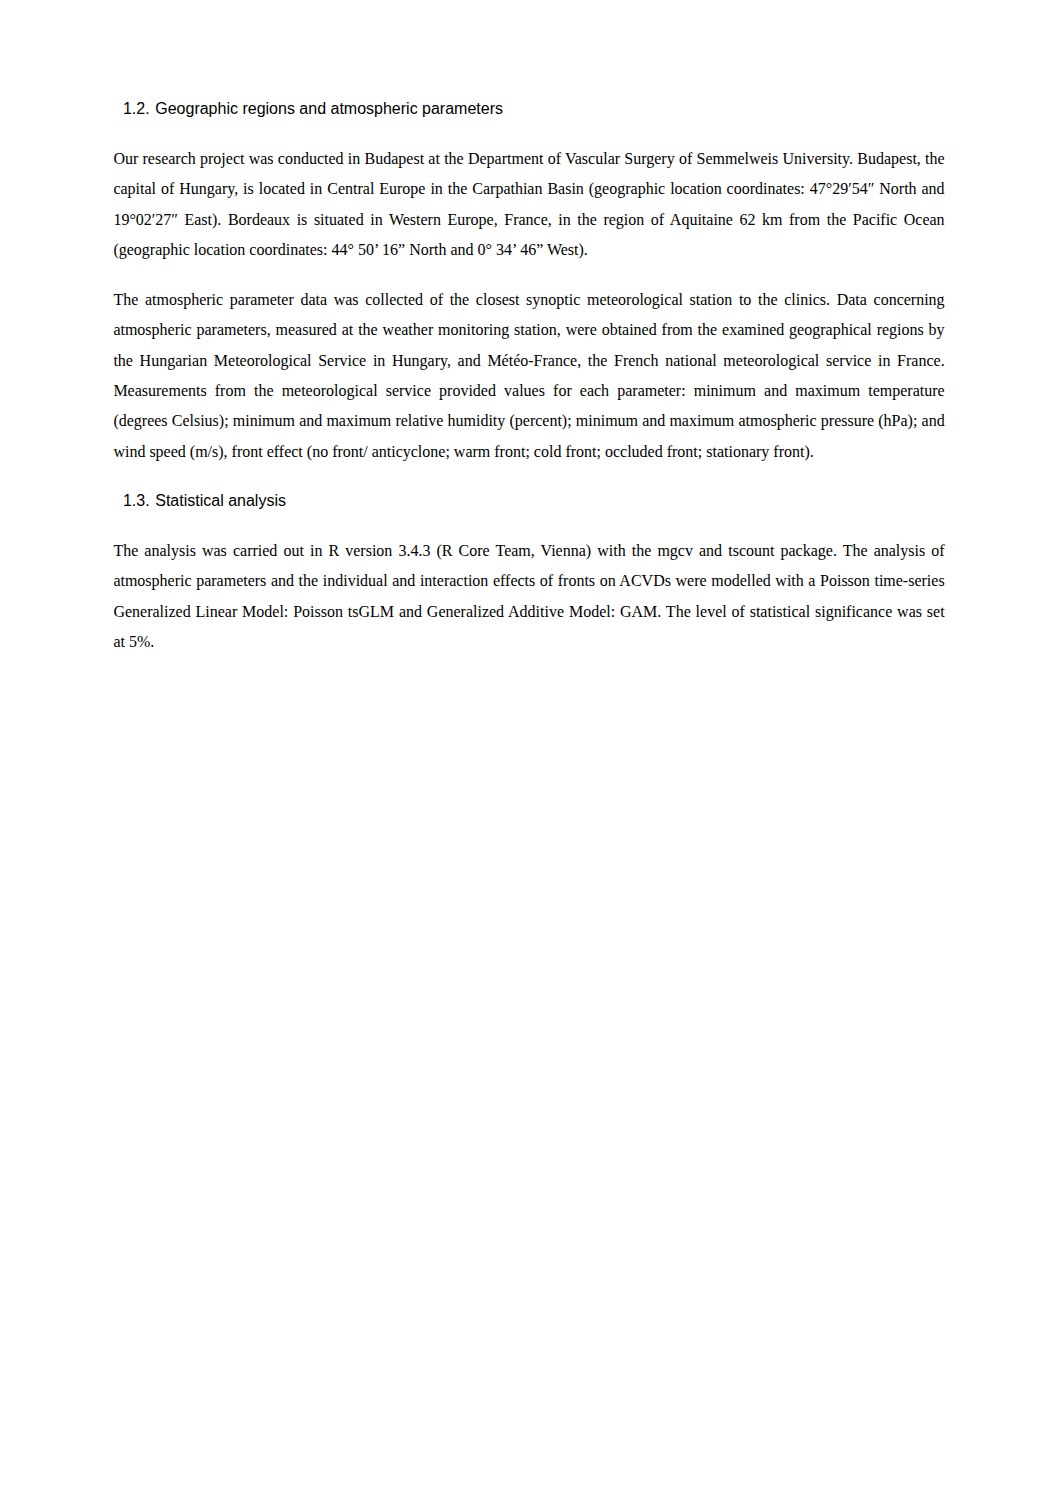1.2. Geographic regions and atmospheric parameters
Our research project was conducted in Budapest at the Department of Vascular Surgery of Semmelweis University. Budapest, the capital of Hungary, is located in Central Europe in the Carpathian Basin (geographic location coordinates: 47°29′54″ North and 19°02′27″ East). Bordeaux is situated in Western Europe, France, in the region of Aquitaine 62 km from the Pacific Ocean (geographic location coordinates: 44° 50’ 16” North and 0° 34’ 46” West).
The atmospheric parameter data was collected of the closest synoptic meteorological station to the clinics. Data concerning atmospheric parameters, measured at the weather monitoring station, were obtained from the examined geographical regions by the Hungarian Meteorological Service in Hungary, and Météo-France, the French national meteorological service in France. Measurements from the meteorological service provided values for each parameter: minimum and maximum temperature (degrees Celsius); minimum and maximum relative humidity (percent); minimum and maximum atmospheric pressure (hPa); and wind speed (m/s), front effect (no front/ anticyclone; warm front; cold front; occluded front; stationary front).
1.3. Statistical analysis
The analysis was carried out in R version 3.4.3 (R Core Team, Vienna) with the mgcv and tscount package. The analysis of atmospheric parameters and the individual and interaction effects of fronts on ACVDs were modelled with a Poisson time-series Generalized Linear Model: Poisson tsGLM and Generalized Additive Model: GAM. The level of statistical significance was set at 5%.